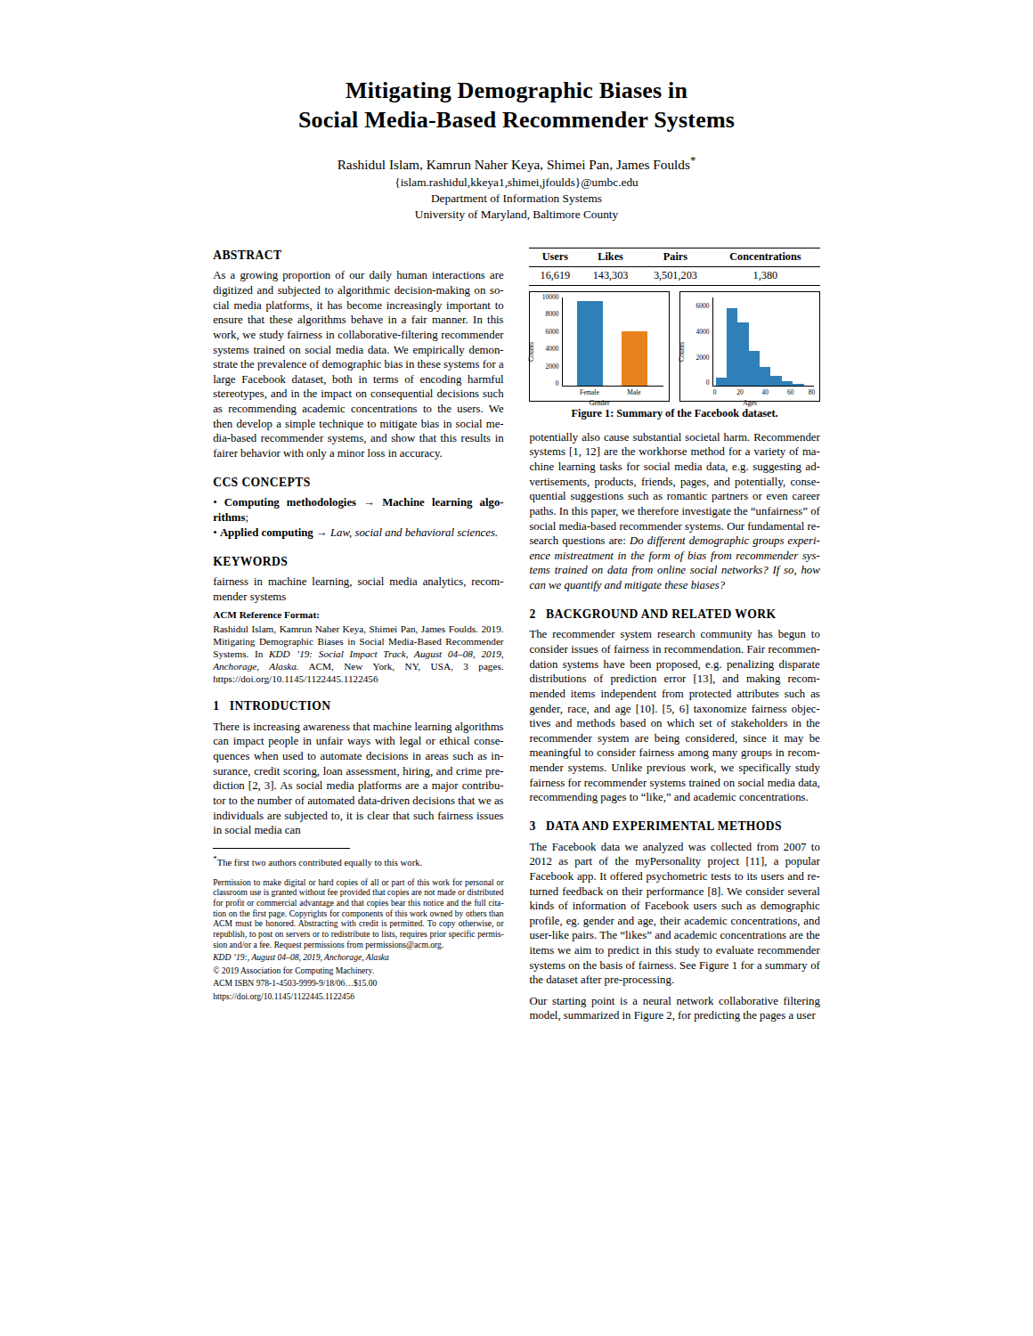Mitigating Demographic Biases in
Social Media-Based Recommender Systems
Rashidul Islam, Kamrun Naher Keya, Shimei Pan, James Foulds*
{islam.rashidul,kkeya1,shimei,jfoulds}@umbc.edu
Department of Information Systems
University of Maryland, Baltimore County
Abstract
As a growing proportion of our daily human interactions are digitized and subjected to algorithmic decision-making on social media platforms, it has become increasingly important to ensure that these algorithms behave in a fair manner. In this work, we study fairness in collaborative-filtering recommender systems trained on social media data. We empirically demonstrate the prevalence of demographic bias in these systems for a large Facebook dataset, both in terms of encoding harmful stereotypes, and in the impact on consequential decisions such as recommending academic concentrations to the users. We then develop a simple technique to mitigate bias in social media-based recommender systems, and show that this results in fairer behavior with only a minor loss in accuracy.
CCS Concepts
• Computing methodologies → Machine learning algorithms;
• Applied computing → Law, social and behavioral sciences.
Keywords
fairness in machine learning, social media analytics, recommender systems
ACM Reference Format:
Rashidul Islam, Kamrun Naher Keya, Shimei Pan, James Foulds. 2019. Mitigating Demographic Biases in Social Media-Based Recommender Systems. In KDD ’19: Social Impact Track, August 04–08, 2019, Anchorage, Alaska. ACM, New York, NY, USA, 3 pages. https://doi.org/10.1145/1122445.1122456
1 Introduction
There is increasing awareness that machine learning algorithms can impact people in unfair ways with legal or ethical consequences when used to automate decisions in areas such as insurance, credit scoring, loan assessment, hiring, and crime prediction [2, 3]. As social media platforms are a major contributor to the number of automated data-driven decisions that we as individuals are subjected to, it is clear that such fairness issues in social media can
*The first two authors contributed equally to this work.
Permission to make digital or hard copies of all or part of this work for personal or classroom use is granted without fee provided that copies are not made or distributed for profit or commercial advantage and that copies bear this notice and the full citation on the first page. Copyrights for components of this work owned by others than ACM must be honored. Abstracting with credit is permitted. To copy otherwise, or republish, to post on servers or to redistribute to lists, requires prior specific permission and/or a fee. Request permissions from permissions@acm.org.
KDD ’19:, August 04–08, 2019, Anchorage, Alaska
© 2019 Association for Computing Machinery.
ACM ISBN 978-1-4503-9999-9/18/06…$15.00
https://doi.org/10.1145/1122445.1122456
| Users | Likes | Pairs | Concentrations |
| --- | --- | --- | --- |
| 16,619 | 143,303 | 3,501,203 | 1,380 |
Counts
10000 8000 6000 4000 2000 0
Female Male
Gender
Counts
6000 4000 2000 0
0 20 40 60 80
Ages
Figure 1: Summary of the Facebook dataset.
potentially also cause substantial societal harm. Recommender systems [1, 12] are the workhorse method for a variety of machine learning tasks for social media data, e.g. suggesting advertisements, products, friends, pages, and potentially, consequential suggestions such as romantic partners or even career paths. In this paper, we therefore investigate the “unfairness” of social media-based recommender systems. Our fundamental research questions are: Do different demographic groups experience mistreatment in the form of bias from recommender systems trained on data from online social networks? If so, how can we quantify and mitigate these biases?
2 Background and Related Work
The recommender system research community has begun to consider issues of fairness in recommendation. Fair recommendation systems have been proposed, e.g. penalizing disparate distributions of prediction error [13], and making recommended items independent from protected attributes such as gender, race, and age [10]. [5, 6] taxonomize fairness objectives and methods based on which set of stakeholders in the recommender system are being considered, since it may be meaningful to consider fairness among many groups in recommender systems. Unlike previous work, we specifically study fairness for recommender systems trained on social media data, recommending pages to “like,” and academic concentrations.
3 Data and Experimental Methods
The Facebook data we analyzed was collected from 2007 to 2012 as part of the myPersonality project [11], a popular Facebook app. It offered psychometric tests to its users and returned feedback on their performance [8]. We consider several kinds of information of Facebook users such as demographic profile, eg. gender and age, their academic concentrations, and user-like pairs. The “likes” and academic concentrations are the items we aim to predict in this study to evaluate recommender systems on the basis of fairness. See Figure 1 for a summary of the dataset after pre-processing.
Our starting point is a neural network collaborative filtering model, summarized in Figure 2, for predicting the pages a user